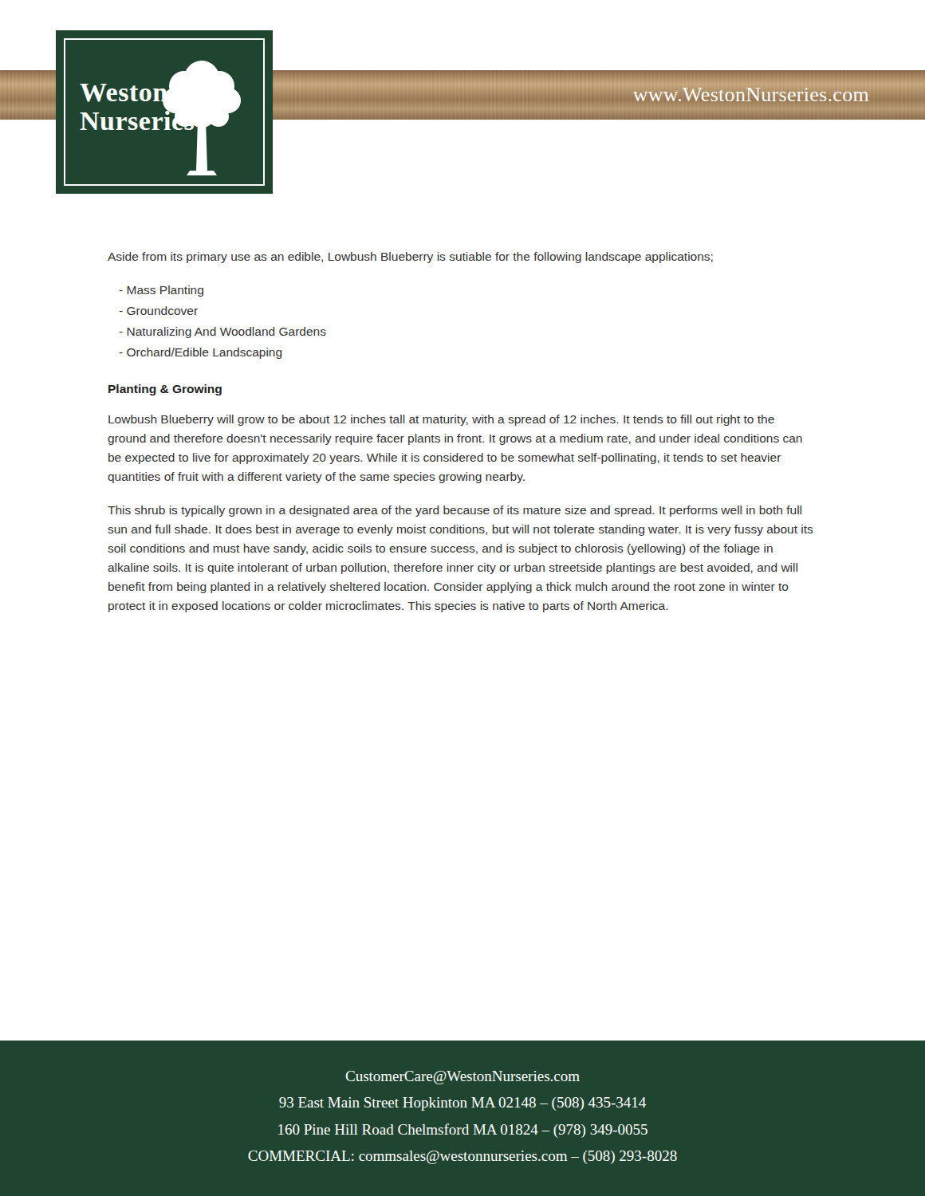www.WestonNurseries.com
Weston
Nurseries
Aside from its primary use as an edible, Lowbush Blueberry is sutiable for the following landscape applications;
Mass Planting
Groundcover
Naturalizing And Woodland Gardens
Orchard/Edible Landscaping
Planting & Growing
Lowbush Blueberry will grow to be about 12 inches tall at maturity, with a spread of 12 inches. It tends to fill out right to the ground and therefore doesn't necessarily require facer plants in front. It grows at a medium rate, and under ideal conditions can be expected to live for approximately 20 years. While it is considered to be somewhat self-pollinating, it tends to set heavier quantities of fruit with a different variety of the same species growing nearby.
This shrub is typically grown in a designated area of the yard because of its mature size and spread. It performs well in both full sun and full shade. It does best in average to evenly moist conditions, but will not tolerate standing water. It is very fussy about its soil conditions and must have sandy, acidic soils to ensure success, and is subject to chlorosis (yellowing) of the foliage in alkaline soils. It is quite intolerant of urban pollution, therefore inner city or urban streetside plantings are best avoided, and will benefit from being planted in a relatively sheltered location. Consider applying a thick mulch around the root zone in winter to protect it in exposed locations or colder microclimates. This species is native to parts of North America.
CustomerCare@WestonNurseries.com
93 East Main Street Hopkinton MA 02148 – (508) 435-3414
160 Pine Hill Road Chelmsford MA 01824 – (978) 349-0055
COMMERCIAL: commsales@westonnurseries.com – (508) 293-8028